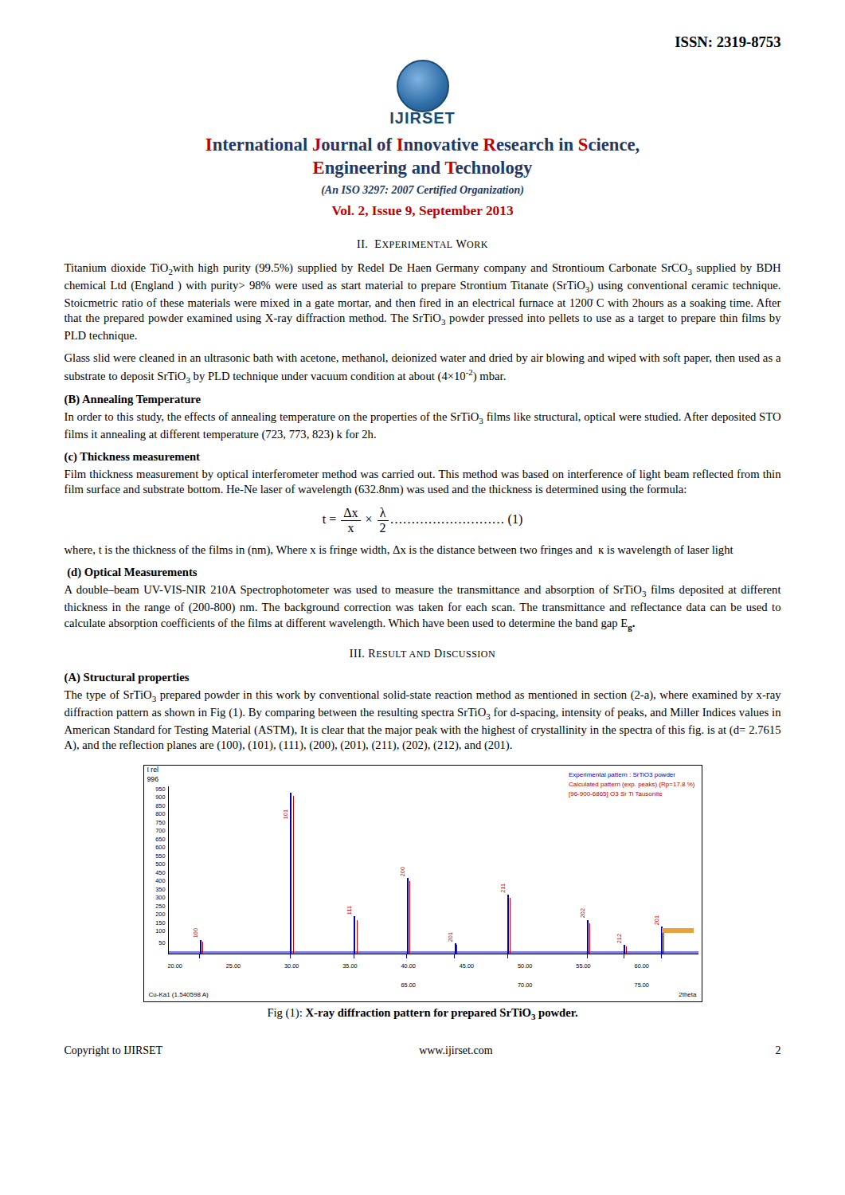ISSN: 2319-8753
IJIRSET
International Journal of Innovative Research in Science,
Engineering and Technology
(An ISO 3297: 2007 Certified Organization)
Vol. 2, Issue 9, September 2013
II. EXPERIMENTAL WORK
Titanium dioxide TiO2with high purity (99.5%) supplied by Redel De Haen Germany company and Strontioum Carbonate SrCO3 supplied by BDH chemical Ltd (England ) with purity> 98% were used as start material to prepare Strontium Titanate (SrTiO3) using conventional ceramic technique. Stoicmetric ratio of these materials were mixed in a gate mortar, and then fired in an electrical furnace at 1200̇ C with 2hours as a soaking time. After that the prepared powder examined using X-ray diffraction method. The SrTiO3 powder pressed into pellets to use as a target to prepare thin films by PLD technique.
Glass slid were cleaned in an ultrasonic bath with acetone, methanol, deionized water and dried by air blowing and wiped with soft paper, then used as a substrate to deposit SrTiO3 by PLD technique under vacuum condition at about (4×10-2) mbar.
(B) Annealing Temperature
In order to this study, the effects of annealing temperature on the properties of the SrTiO3 films like structural, optical were studied. After deposited STO films it annealing at different temperature (723, 773, 823) k for 2h.
(c) Thickness measurement
Film thickness measurement by optical interferometer method was carried out. This method was based on interference of light beam reflected from thin film surface and substrate bottom. He-Ne laser of wavelength (632.8nm) was used and the thickness is determined using the formula:
t = Δx x × λ 2……………………… (1)
where, t is the thickness of the films in (nm), Where x is fringe width, Δx is the distance between two fringes and к is wavelength of laser light
(d) Optical Measurements
A double–beam UV-VIS-NIR 210A Spectrophotometer was used to measure the transmittance and absorption of SrTiO3 films deposited at different thickness in the range of (200-800) nm. The background correction was taken for each scan. The transmittance and reflectance data can be used to calculate absorption coefficients of the films at different wavelength. Which have been used to determine the band gap Eg.
III. RESULT AND DISCUSSION
(A) Structural properties
The type of SrTiO3 prepared powder in this work by conventional solid-state reaction method as mentioned in section (2-a), where examined by x-ray diffraction pattern as shown in Fig (1). By comparing between the resulting spectra SrTiO3 for d-spacing, intensity of peaks, and Miller Indices values in American Standard for Testing Material (ASTM), It is clear that the major peak with the highest of crystallinity in the spectra of this fig. is at (d= 2.7615 A), and the reflection planes are (100), (101), (111), (200), (201), (211), (202), (212), and (201).
I rel
996
Experimental pattern : SrTiO3 powder
Calculated pattern (exp. peaks) (Rp=17.8 %)
[96-900-6865] O3 Sr Ti Tausonite
950 900 850 800 750 700 650 600 550 500 450 400 350 300 250 200 150 100 50
100
101
111
200
201
211
202
212
201
20.00 25.00 30.00 35.00 40.00 45.00 50.00 55.00 60.00
65.00 70.00 75.00
Cu-Ka1 (1.540598 A) 2theta
Fig (1): X-ray diffraction pattern for prepared SrTiO3 powder.
Copyright to IJIRSET www.ijirset.com 2